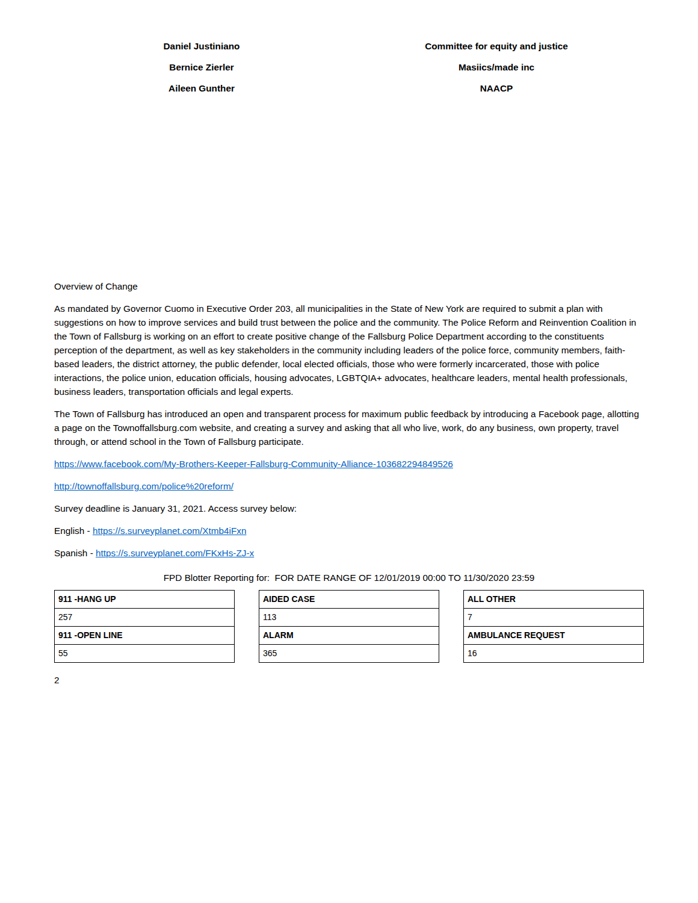| Daniel Justiniano | Committee for equity and justice |
| Bernice Zierler | Masiics/made inc |
| Aileen Gunther | NAACP |
Overview of Change
As mandated by Governor Cuomo in Executive Order 203, all municipalities in the State of New York are required to submit a plan with suggestions on how to improve services and build trust between the police and the community. The Police Reform and Reinvention Coalition in the Town of Fallsburg is working on an effort to create positive change of the Fallsburg Police Department according to the constituents perception of the department, as well as key stakeholders in the community including leaders of the police force, community members, faith-based leaders, the district attorney, the public defender, local elected officials, those who were formerly incarcerated, those with police interactions, the police union, education officials, housing advocates, LGBTQIA+ advocates, healthcare leaders, mental health professionals, business leaders, transportation officials and legal experts.
The Town of Fallsburg has introduced an open and transparent process for maximum public feedback by introducing a Facebook page, allotting a page on the Townoffallsburg.com website, and creating a survey and asking that all who live, work, do any business, own property, travel through, or attend school in the Town of Fallsburg participate.
https://www.facebook.com/My-Brothers-Keeper-Fallsburg-Community-Alliance-103682294849526
http://townoffallsburg.com/police%20reform/
Survey deadline is January 31, 2021. Access survey below:
English - https://s.surveyplanet.com/Xtmb4iFxn
Spanish - https://s.surveyplanet.com/FKxHs-ZJ-x
FPD Blotter Reporting for: FOR DATE RANGE OF 12/01/2019 00:00 TO 11/30/2020 23:59
| 911 -HANG UP |
| 257 |
| 911 -OPEN LINE |
| 55 |
| AIDED CASE |
| 113 |
| ALARM |
| 365 |
| ALL OTHER |
| 7 |
| AMBULANCE REQUEST |
| 16 |
2